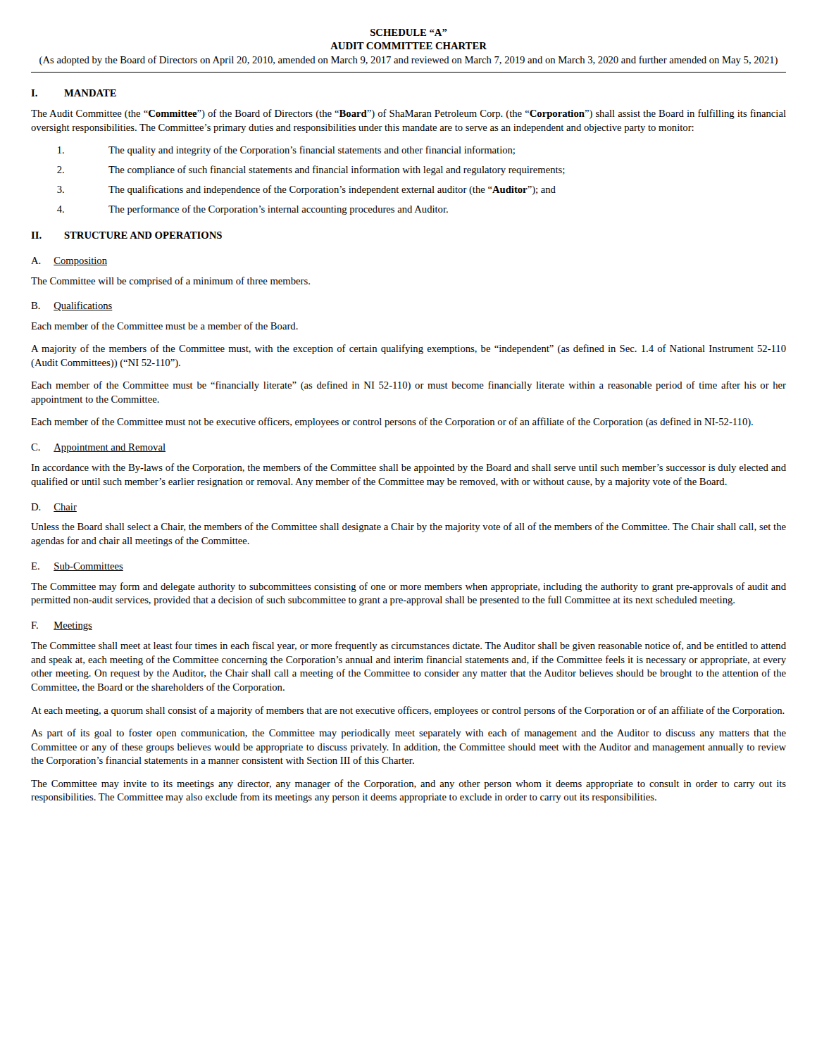SCHEDULE “A”
AUDIT COMMITTEE CHARTER
(As adopted by the Board of Directors on April 20, 2010, amended on March 9, 2017 and reviewed on March 7, 2019 and on March 3, 2020 and further amended on May 5, 2021)
I. MANDATE
The Audit Committee (the “Committee”) of the Board of Directors (the “Board”) of ShaMaran Petroleum Corp. (the “Corporation”) shall assist the Board in fulfilling its financial oversight responsibilities. The Committee’s primary duties and responsibilities under this mandate are to serve as an independent and objective party to monitor:
1. The quality and integrity of the Corporation’s financial statements and other financial information;
2. The compliance of such financial statements and financial information with legal and regulatory requirements;
3. The qualifications and independence of the Corporation’s independent external auditor (the “Auditor”); and
4. The performance of the Corporation’s internal accounting procedures and Auditor.
II. STRUCTURE AND OPERATIONS
A. Composition
The Committee will be comprised of a minimum of three members.
B. Qualifications
Each member of the Committee must be a member of the Board.
A majority of the members of the Committee must, with the exception of certain qualifying exemptions, be “independent” (as defined in Sec. 1.4 of National Instrument 52-110 (Audit Committees)) (“NI 52-110”).
Each member of the Committee must be “financially literate” (as defined in NI 52-110) or must become financially literate within a reasonable period of time after his or her appointment to the Committee.
Each member of the Committee must not be executive officers, employees or control persons of the Corporation or of an affiliate of the Corporation (as defined in NI-52-110).
C. Appointment and Removal
In accordance with the By-laws of the Corporation, the members of the Committee shall be appointed by the Board and shall serve until such member’s successor is duly elected and qualified or until such member’s earlier resignation or removal. Any member of the Committee may be removed, with or without cause, by a majority vote of the Board.
D. Chair
Unless the Board shall select a Chair, the members of the Committee shall designate a Chair by the majority vote of all of the members of the Committee. The Chair shall call, set the agendas for and chair all meetings of the Committee.
E. Sub-Committees
The Committee may form and delegate authority to subcommittees consisting of one or more members when appropriate, including the authority to grant pre-approvals of audit and permitted non-audit services, provided that a decision of such subcommittee to grant a pre-approval shall be presented to the full Committee at its next scheduled meeting.
F. Meetings
The Committee shall meet at least four times in each fiscal year, or more frequently as circumstances dictate. The Auditor shall be given reasonable notice of, and be entitled to attend and speak at, each meeting of the Committee concerning the Corporation’s annual and interim financial statements and, if the Committee feels it is necessary or appropriate, at every other meeting. On request by the Auditor, the Chair shall call a meeting of the Committee to consider any matter that the Auditor believes should be brought to the attention of the Committee, the Board or the shareholders of the Corporation.
At each meeting, a quorum shall consist of a majority of members that are not executive officers, employees or control persons of the Corporation or of an affiliate of the Corporation.
As part of its goal to foster open communication, the Committee may periodically meet separately with each of management and the Auditor to discuss any matters that the Committee or any of these groups believes would be appropriate to discuss privately. In addition, the Committee should meet with the Auditor and management annually to review the Corporation’s financial statements in a manner consistent with Section III of this Charter.
The Committee may invite to its meetings any director, any manager of the Corporation, and any other person whom it deems appropriate to consult in order to carry out its responsibilities. The Committee may also exclude from its meetings any person it deems appropriate to exclude in order to carry out its responsibilities.